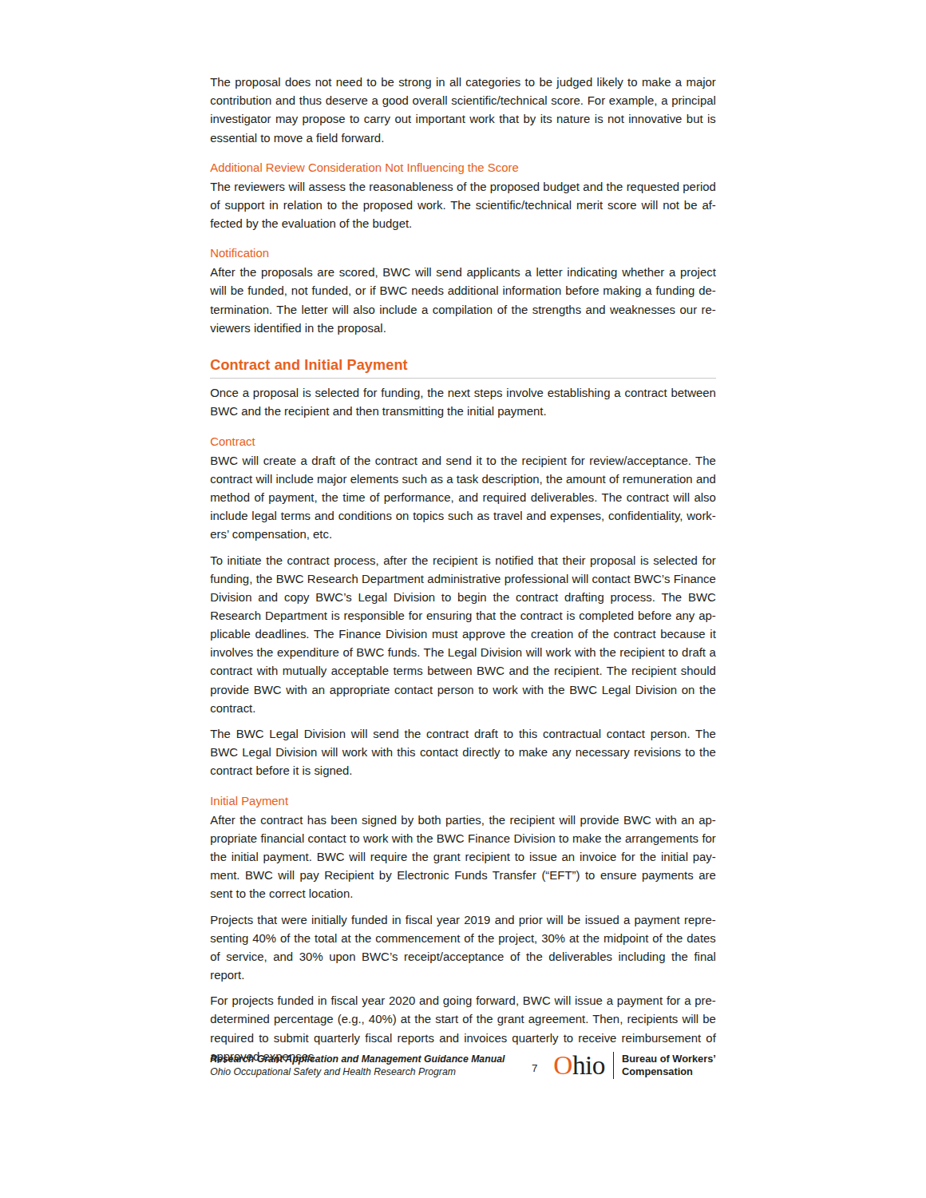The proposal does not need to be strong in all categories to be judged likely to make a major contribution and thus deserve a good overall scientific/technical score. For example, a principal investigator may propose to carry out important work that by its nature is not innovative but is essential to move a field forward.
Additional Review Consideration Not Influencing the Score
The reviewers will assess the reasonableness of the proposed budget and the requested period of support in relation to the proposed work. The scientific/technical merit score will not be affected by the evaluation of the budget.
Notification
After the proposals are scored, BWC will send applicants a letter indicating whether a project will be funded, not funded, or if BWC needs additional information before making a funding determination. The letter will also include a compilation of the strengths and weaknesses our reviewers identified in the proposal.
Contract and Initial Payment
Once a proposal is selected for funding, the next steps involve establishing a contract between BWC and the recipient and then transmitting the initial payment.
Contract
BWC will create a draft of the contract and send it to the recipient for review/acceptance. The contract will include major elements such as a task description, the amount of remuneration and method of payment, the time of performance, and required deliverables. The contract will also include legal terms and conditions on topics such as travel and expenses, confidentiality, workers’ compensation, etc.
To initiate the contract process, after the recipient is notified that their proposal is selected for funding, the BWC Research Department administrative professional will contact BWC’s Finance Division and copy BWC’s Legal Division to begin the contract drafting process. The BWC Research Department is responsible for ensuring that the contract is completed before any applicable deadlines. The Finance Division must approve the creation of the contract because it involves the expenditure of BWC funds. The Legal Division will work with the recipient to draft a contract with mutually acceptable terms between BWC and the recipient. The recipient should provide BWC with an appropriate contact person to work with the BWC Legal Division on the contract.
The BWC Legal Division will send the contract draft to this contractual contact person. The BWC Legal Division will work with this contact directly to make any necessary revisions to the contract before it is signed.
Initial Payment
After the contract has been signed by both parties, the recipient will provide BWC with an appropriate financial contact to work with the BWC Finance Division to make the arrangements for the initial payment. BWC will require the grant recipient to issue an invoice for the initial payment. BWC will pay Recipient by Electronic Funds Transfer (“EFT”) to ensure payments are sent to the correct location.
Projects that were initially funded in fiscal year 2019 and prior will be issued a payment representing 40% of the total at the commencement of the project, 30% at the midpoint of the dates of service, and 30% upon BWC’s receipt/acceptance of the deliverables including the final report.
For projects funded in fiscal year 2020 and going forward, BWC will issue a payment for a predetermined percentage (e.g., 40%) at the start of the grant agreement. Then, recipients will be required to submit quarterly fiscal reports and invoices quarterly to receive reimbursement of approved expenses.
Research Grant Application and Management Guidance Manual
Ohio Occupational Safety and Health Research Program
7
Ohio
Bureau of Workers’
Compensation